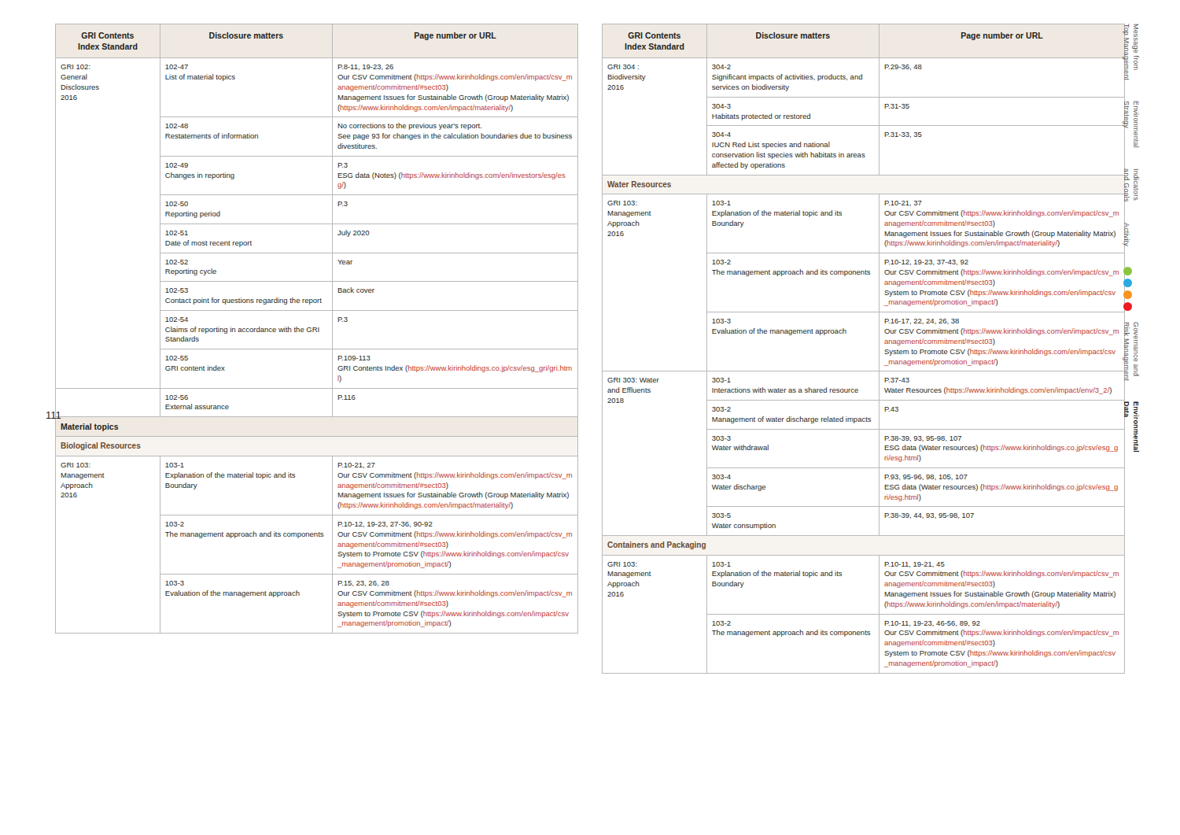111
| GRI Contents Index Standard | Disclosure matters | Page number or URL |
| --- | --- | --- |
| GRI 102: General Disclosures 2016 | 102-47 List of material topics | P.8-11, 19-23, 26 Our CSV Commitment ( https://www.kirinholdings.com/en/impact/csv_management/commitment/#sect03 ) Management Issues for Sustainable Growth (Group Materiality Matrix) ( https://www.kirinholdings.com/en/impact/materiality/ ) |
| 102-48 Restatements of information | No corrections to the previous year's report. See page 93 for changes in the calculation boundaries due to business divestitures. |
| 102-49 Changes in reporting | P.3 ESG data (Notes) ( https://www.kirinholdings.com/en/investors/esg/esg/ ) |
| 102-50 Reporting period | P.3 |
| 102-51 Date of most recent report | July 2020 |
| 102-52 Reporting cycle | Year |
| 102-53 Contact point for questions regarding the report | Back cover |
| 102-54 Claims of reporting in accordance with the GRI Standards | P.3 |
| 102-55 GRI content index | P.109-113 GRI Contents Index ( https://www.kirinholdings.co.jp/csv/esg_gri/gri.html ) |
| | 102-56 External assurance | P.116 |
| Material topics |
| Biological Resources |
| GRI 103: Management Approach 2016 | 103-1 Explanation of the material topic and its Boundary | P.10-21, 27 Our CSV Commitment ( https://www.kirinholdings.com/en/impact/csv_management/commitment/#sect03 ) Management Issues for Sustainable Growth (Group Materiality Matrix) ( https://www.kirinholdings.com/en/impact/materiality/ ) |
| 103-2 The management approach and its components | P.10-12, 19-23, 27-36, 90-92 Our CSV Commitment ( https://www.kirinholdings.com/en/impact/csv_management/commitment/#sect03 ) System to Promote CSV ( https://www.kirinholdings.com/en/impact/csv_management/promotion_impact/ ) |
| 103-3 Evaluation of the management approach | P.15, 23, 26, 28 Our CSV Commitment ( https://www.kirinholdings.com/en/impact/csv_management/commitment/#sect03 ) System to Promote CSV ( https://www.kirinholdings.com/en/impact/csv_management/promotion_impact/ ) |
| GRI Contents Index Standard | Disclosure matters | Page number or URL |
| --- | --- | --- |
| GRI 304 : Biodiversity 2016 | 304-2 Significant impacts of activities, products, and services on biodiversity | P.29-36, 48 |
| 304-3 Habitats protected or restored | P.31-35 |
| 304-4 IUCN Red List species and national conservation list species with habitats in areas affected by operations | P.31-33, 35 |
| Water Resources |
| GRI 103: Management Approach 2016 | 103-1 Explanation of the material topic and its Boundary | P.10-21, 37 Our CSV Commitment ( https://www.kirinholdings.com/en/impact/csv_management/commitment/#sect03 ) Management Issues for Sustainable Growth (Group Materiality Matrix) ( https://www.kirinholdings.com/en/impact/materiality/ ) |
| 103-2 The management approach and its components | P.10-12, 19-23, 37-43, 92 Our CSV Commitment ( https://www.kirinholdings.com/en/impact/csv_management/commitment/#sect03 ) System to Promote CSV ( https://www.kirinholdings.com/en/impact/csv_management/promotion_impact/ ) |
| 103-3 Evaluation of the management approach | P.16-17, 22, 24, 26, 38 Our CSV Commitment ( https://www.kirinholdings.com/en/impact/csv_management/commitment/#sect03 ) System to Promote CSV ( https://www.kirinholdings.com/en/impact/csv_management/promotion_impact/ ) |
| GRI 303: Water and Effluents 2018 | 303-1 Interactions with water as a shared resource | P.37-43 Water Resources ( https://www.kirinholdings.com/en/impact/env/3_2/ ) |
| 303-2 Management of water discharge related impacts | P.43 |
| 303-3 Water withdrawal | P.38-39, 93, 95-98, 107 ESG data (Water resources) ( https://www.kirinholdings.co.jp/csv/esg_gri/esg.html ) |
| 303-4 Water discharge | P.93, 95-96, 98, 105, 107 ESG data (Water resources) ( https://www.kirinholdings.co.jp/csv/esg_gri/esg.html ) |
| 303-5 Water consumption | P.38-39, 44, 93, 95-98, 107 |
| Containers and Packaging |
| GRI 103: Management Approach 2016 | 103-1 Explanation of the material topic and its Boundary | P.10-11, 19-21, 45 Our CSV Commitment ( https://www.kirinholdings.com/en/impact/csv_management/commitment/#sect03 ) Management Issues for Sustainable Growth (Group Materiality Matrix) ( https://www.kirinholdings.com/en/impact/materiality/ ) |
| 103-2 The management approach and its components | P.10-11, 19-23, 46-56, 89, 92 Our CSV Commitment ( https://www.kirinholdings.com/en/impact/csv_management/commitment/#sect03 ) System to Promote CSV ( https://www.kirinholdings.com/en/impact/csv_management/promotion_impact/ ) |
Message from
Top Management
Environmental
Strategy
Indicators
and Goals
Activity
Governance and
Risk Management
Environmental
Data